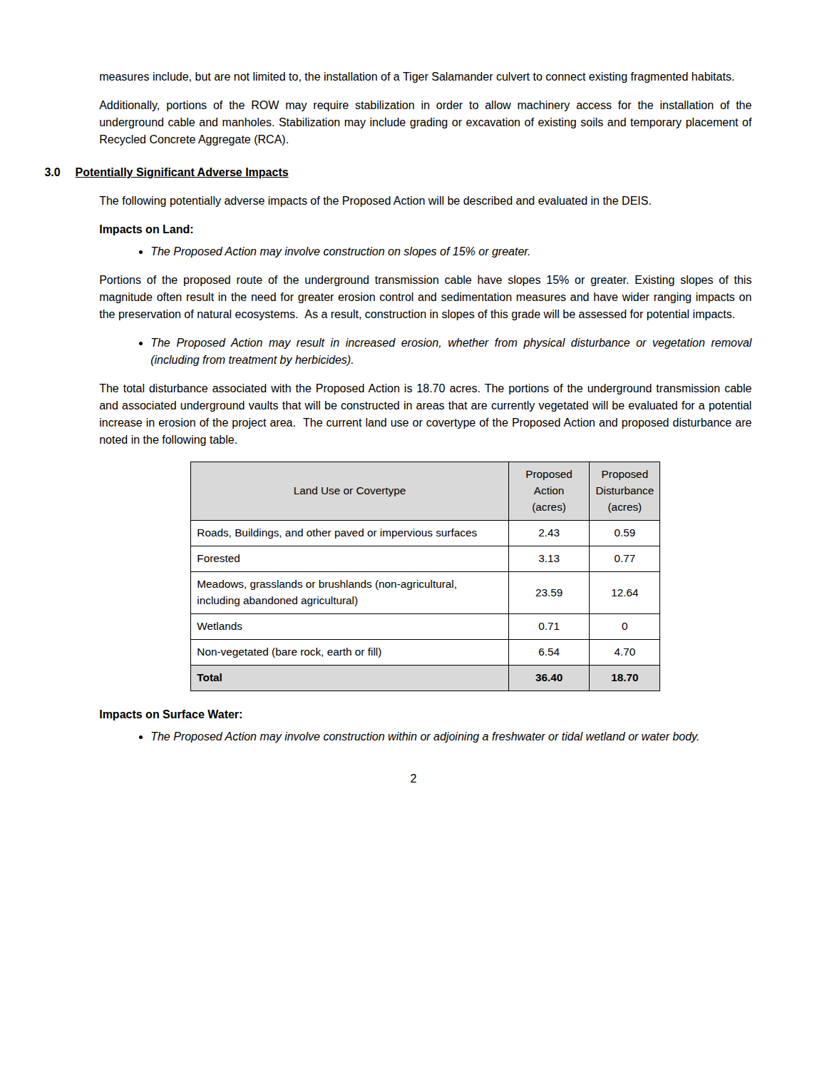measures include, but are not limited to, the installation of a Tiger Salamander culvert to connect existing fragmented habitats.
Additionally, portions of the ROW may require stabilization in order to allow machinery access for the installation of the underground cable and manholes. Stabilization may include grading or excavation of existing soils and temporary placement of Recycled Concrete Aggregate (RCA).
3.0 Potentially Significant Adverse Impacts
The following potentially adverse impacts of the Proposed Action will be described and evaluated in the DEIS.
Impacts on Land:
The Proposed Action may involve construction on slopes of 15% or greater.
Portions of the proposed route of the underground transmission cable have slopes 15% or greater. Existing slopes of this magnitude often result in the need for greater erosion control and sedimentation measures and have wider ranging impacts on the preservation of natural ecosystems. As a result, construction in slopes of this grade will be assessed for potential impacts.
The Proposed Action may result in increased erosion, whether from physical disturbance or vegetation removal (including from treatment by herbicides).
The total disturbance associated with the Proposed Action is 18.70 acres. The portions of the underground transmission cable and associated underground vaults that will be constructed in areas that are currently vegetated will be evaluated for a potential increase in erosion of the project area. The current land use or covertype of the Proposed Action and proposed disturbance are noted in the following table.
| Land Use or Covertype | Proposed Action (acres) | Proposed Disturbance (acres) |
| --- | --- | --- |
| Roads, Buildings, and other paved or impervious surfaces | 2.43 | 0.59 |
| Forested | 3.13 | 0.77 |
| Meadows, grasslands or brushlands (non-agricultural, including abandoned agricultural) | 23.59 | 12.64 |
| Wetlands | 0.71 | 0 |
| Non-vegetated (bare rock, earth or fill) | 6.54 | 4.70 |
| Total | 36.40 | 18.70 |
Impacts on Surface Water:
The Proposed Action may involve construction within or adjoining a freshwater or tidal wetland or water body.
2